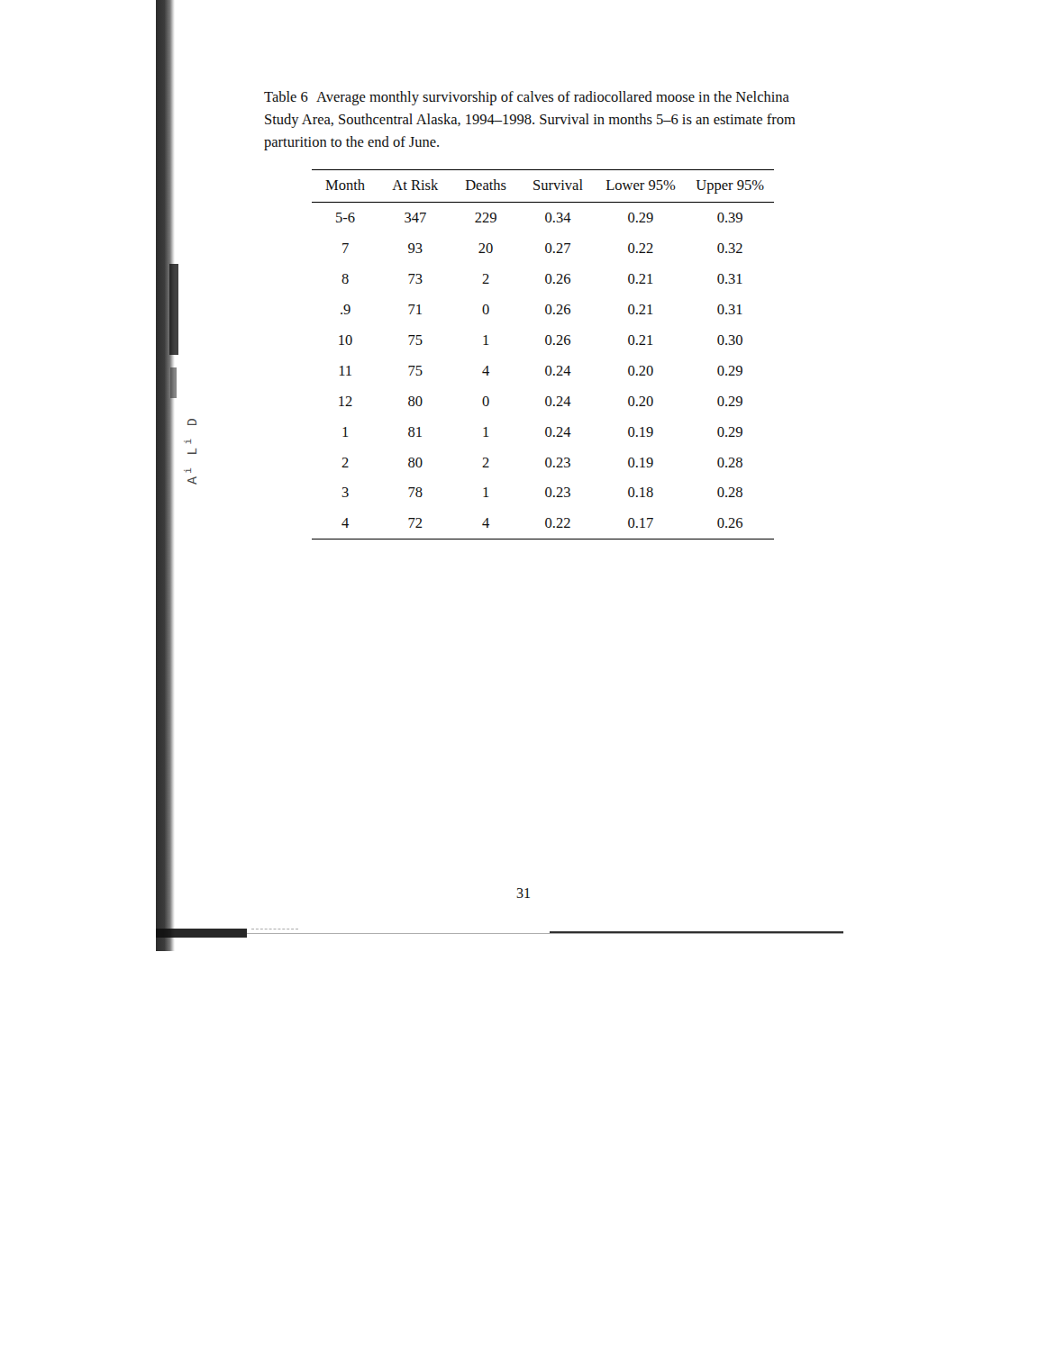Ai Li D
Table 6 Average monthly survivorship of calves of radiocollared moose in the Nelchina Study Area, Southcentral Alaska, 1994–1998. Survival in months 5–6 is an estimate from parturition to the end of June.
| Month | At Risk | Deaths | Survival | Lower 95% | Upper 95% |
| --- | --- | --- | --- | --- | --- |
| 5-6 | 347 | 229 | 0.34 | 0.29 | 0.39 |
| 7 | 93 | 20 | 0.27 | 0.22 | 0.32 |
| 8 | 73 | 2 | 0.26 | 0.21 | 0.31 |
| .9 | 71 | 0 | 0.26 | 0.21 | 0.31 |
| 10 | 75 | 1 | 0.26 | 0.21 | 0.30 |
| 11 | 75 | 4 | 0.24 | 0.20 | 0.29 |
| 12 | 80 | 0 | 0.24 | 0.20 | 0.29 |
| 1 | 81 | 1 | 0.24 | 0.19 | 0.29 |
| 2 | 80 | 2 | 0.23 | 0.19 | 0.28 |
| 3 | 78 | 1 | 0.23 | 0.18 | 0.28 |
| 4 | 72 | 4 | 0.22 | 0.17 | 0.26 |
31